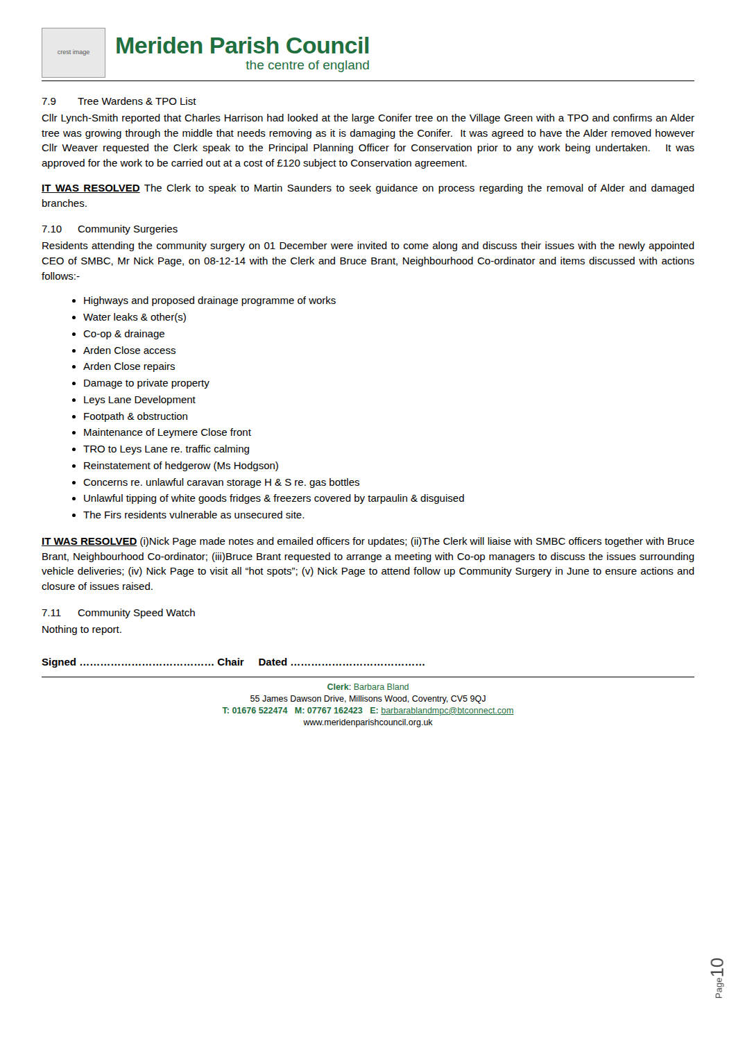crest image
Meriden Parish Council
the centre of england
7.9 Tree Wardens & TPO List
Cllr Lynch-Smith reported that Charles Harrison had looked at the large Conifer tree on the Village Green with a TPO and confirms an Alder tree was growing through the middle that needs removing as it is damaging the Conifer. It was agreed to have the Alder removed however Cllr Weaver requested the Clerk speak to the Principal Planning Officer for Conservation prior to any work being undertaken. It was approved for the work to be carried out at a cost of £120 subject to Conservation agreement.
IT WAS RESOLVED The Clerk to speak to Martin Saunders to seek guidance on process regarding the removal of Alder and damaged branches.
7.10 Community Surgeries
Residents attending the community surgery on 01 December were invited to come along and discuss their issues with the newly appointed CEO of SMBC, Mr Nick Page, on 08-12-14 with the Clerk and Bruce Brant, Neighbourhood Co-ordinator and items discussed with actions follows:-
Highways and proposed drainage programme of works
Water leaks & other(s)
Co-op & drainage
Arden Close access
Arden Close repairs
Damage to private property
Leys Lane Development
Footpath & obstruction
Maintenance of Leymere Close front
TRO to Leys Lane re. traffic calming
Reinstatement of hedgerow (Ms Hodgson)
Concerns re. unlawful caravan storage H & S re. gas bottles
Unlawful tipping of white goods fridges & freezers covered by tarpaulin & disguised
The Firs residents vulnerable as unsecured site.
IT WAS RESOLVED (i)Nick Page made notes and emailed officers for updates; (ii)The Clerk will liaise with SMBC officers together with Bruce Brant, Neighbourhood Co-ordinator; (iii)Bruce Brant requested to arrange a meeting with Co-op managers to discuss the issues surrounding vehicle deliveries; (iv) Nick Page to visit all “hot spots”; (v) Nick Page to attend follow up Community Surgery in June to ensure actions and closure of issues raised.
7.11 Community Speed Watch
Nothing to report.
Signed ………………………………… Chair Dated …………………………………
Clerk: Barbara Bland
55 James Dawson Drive, Millisons Wood, Coventry, CV5 9QJ
T: 01676 522474 M: 07767 162423 E: barbarablandmpc@btconnect.com
www.meridenparishcouncil.org.uk
Page10